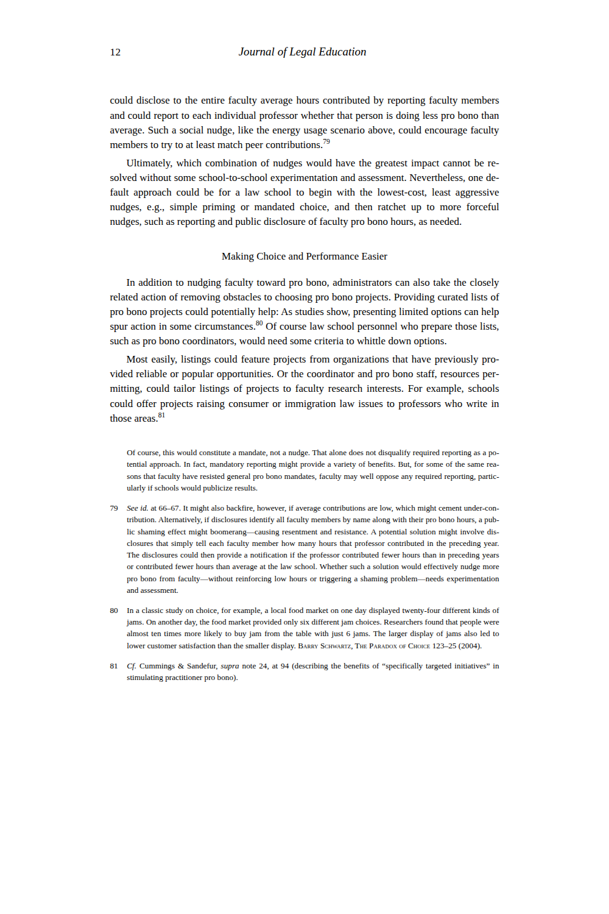12
Journal of Legal Education
could disclose to the entire faculty average hours contributed by reporting faculty members and could report to each individual professor whether that person is doing less pro bono than average. Such a social nudge, like the energy usage scenario above, could encourage faculty members to try to at least match peer contributions.79
Ultimately, which combination of nudges would have the greatest impact cannot be resolved without some school-to-school experimentation and assessment. Nevertheless, one default approach could be for a law school to begin with the lowest-cost, least aggressive nudges, e.g., simple priming or mandated choice, and then ratchet up to more forceful nudges, such as reporting and public disclosure of faculty pro bono hours, as needed.
Making Choice and Performance Easier
In addition to nudging faculty toward pro bono, administrators can also take the closely related action of removing obstacles to choosing pro bono projects. Providing curated lists of pro bono projects could potentially help: As studies show, presenting limited options can help spur action in some circumstances.80 Of course law school personnel who prepare those lists, such as pro bono coordinators, would need some criteria to whittle down options.
Most easily, listings could feature projects from organizations that have previously provided reliable or popular opportunities. Or the coordinator and pro bono staff, resources permitting, could tailor listings of projects to faculty research interests. For example, schools could offer projects raising consumer or immigration law issues to professors who write in those areas.81
Of course, this would constitute a mandate, not a nudge. That alone does not disqualify required reporting as a potential approach. In fact, mandatory reporting might provide a variety of benefits. But, for some of the same reasons that faculty have resisted general pro bono mandates, faculty may well oppose any required reporting, particularly if schools would publicize results.
79
See id. at 66–67. It might also backfire, however, if average contributions are low, which might cement under-contribution. Alternatively, if disclosures identify all faculty members by name along with their pro bono hours, a public shaming effect might boomerang—causing resentment and resistance. A potential solution might involve disclosures that simply tell each faculty member how many hours that professor contributed in the preceding year. The disclosures could then provide a notification if the professor contributed fewer hours than in preceding years or contributed fewer hours than average at the law school. Whether such a solution would effectively nudge more pro bono from faculty—without reinforcing low hours or triggering a shaming problem—needs experimentation and assessment.
80
In a classic study on choice, for example, a local food market on one day displayed twenty-four different kinds of jams. On another day, the food market provided only six different jam choices. Researchers found that people were almost ten times more likely to buy jam from the table with just 6 jams. The larger display of jams also led to lower customer satisfaction than the smaller display. Barry Schwartz, The Paradox of Choice 123–25 (2004).
81
Cf. Cummings & Sandefur, supra note 24, at 94 (describing the benefits of “specifically targeted initiatives” in stimulating practitioner pro bono).